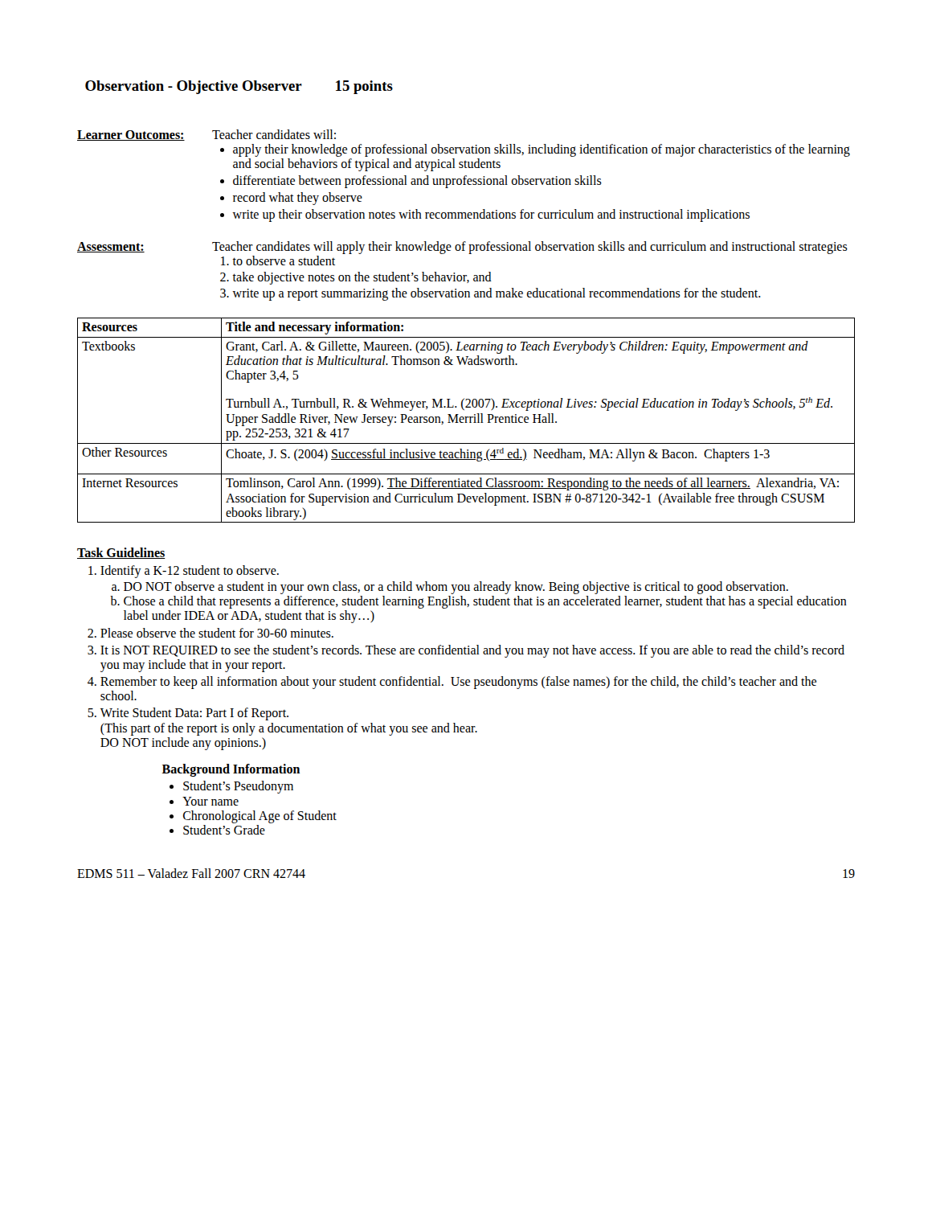Observation - Objective Observer 15 points
| Learner Outcomes: | Teacher candidates will: apply their knowledge of professional observation skills, including identification of major characteristics of the learning and social behaviors of typical and atypical students differentiate between professional and unprofessional observation skills record what they observe write up their observation notes with recommendations for curriculum and instructional implications |
| Assessment: | Teacher candidates will apply their knowledge of professional observation skills and curriculum and instructional strategies to observe a student take objective notes on the student’s behavior, and write up a report summarizing the observation and make educational recommendations for the student. |
| Resources | Title and necessary information: |
| --- | --- |
| Textbooks | Grant, Carl. A. & Gillette, Maureen. (2005). Learning to Teach Everybody’s Children: Equity, Empowerment and Education that is Multicultural. Thomson & Wadsworth. Chapter 3,4, 5 Turnbull A., Turnbull, R. & Wehmeyer, M.L. (2007). Exceptional Lives: Special Education in Today’s Schools, 5 th Ed . Upper Saddle River, New Jersey: Pearson, Merrill Prentice Hall. pp. 252-253, 321 & 417 |
| Other Resources | Choate, J. S. (2004) Successful inclusive teaching (4 rd ed.) Needham, MA: Allyn & Bacon. Chapters 1-3 |
| Internet Resources | Tomlinson, Carol Ann. (1999). The Differentiated Classroom: Responding to the needs of all learners. Alexandria, VA: Association for Supervision and Curriculum Development. ISBN # 0-87120-342-1 (Available free through CSUSM ebooks library.) |
Task Guidelines
Identify a K-12 student to observe.
DO NOT observe a student in your own class, or a child whom you already know. Being objective is critical to good observation.
Chose a child that represents a difference, student learning English, student that is an accelerated learner, student that has a special education label under IDEA or ADA, student that is shy…)
Please observe the student for 30-60 minutes.
It is NOT REQUIRED to see the student’s records. These are confidential and you may not have access. If you are able to read the child’s record you may include that in your report.
Remember to keep all information about your student confidential. Use pseudonyms (false names) for the child, the child’s teacher and the school.
Write Student Data: Part I of Report.
(This part of the report is only a documentation of what you see and hear.
DO NOT include any opinions.)
Background Information
Student’s Pseudonym
Your name
Chronological Age of Student
Student’s Grade
EDMS 511 – Valadez Fall 2007 CRN 42744 19